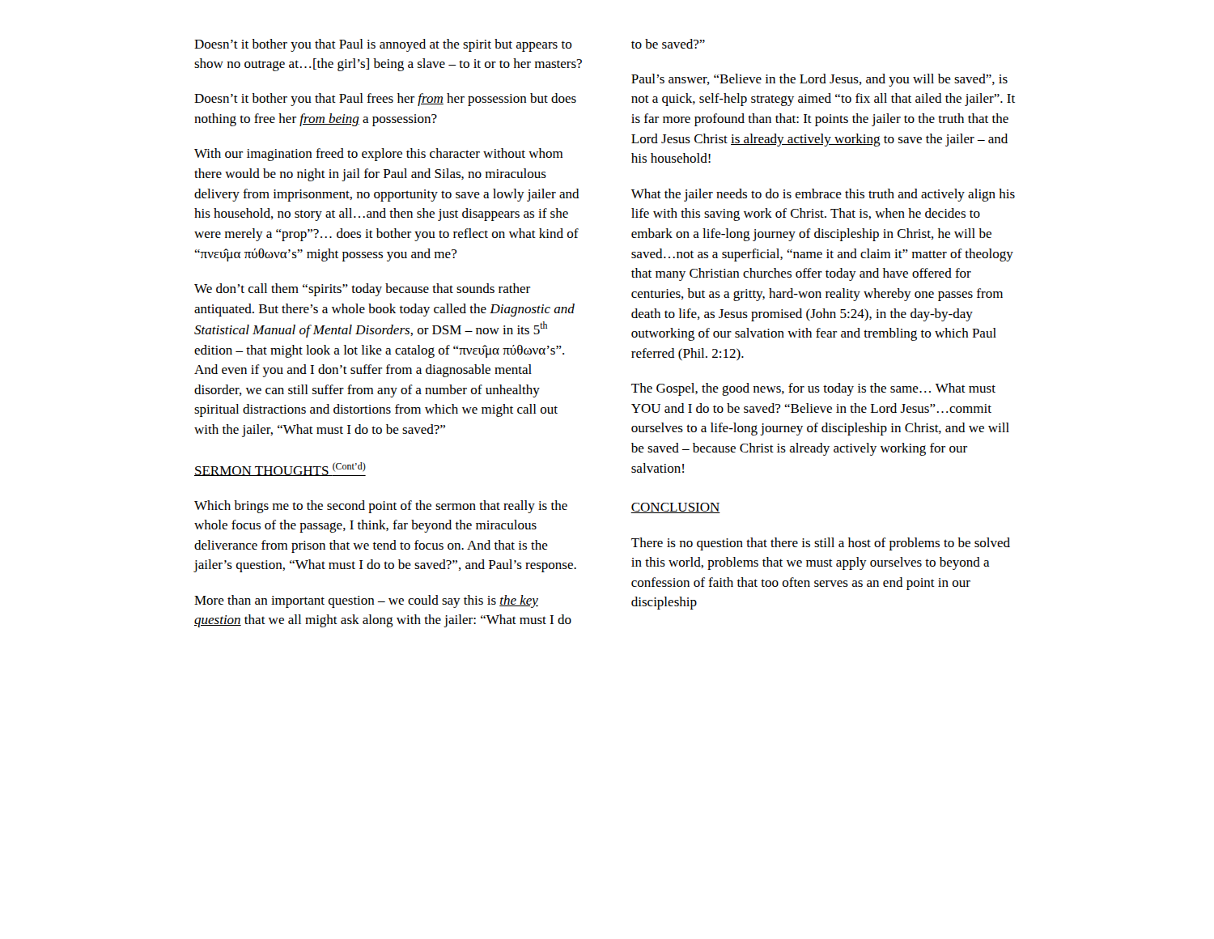Doesn’t it bother you that Paul is annoyed at the spirit but appears to show no outrage at…[the girl’s] being a slave – to it or to her masters?
Doesn’t it bother you that Paul frees her from her possession but does nothing to free her from being a possession?
With our imagination freed to explore this character without whom there would be no night in jail for Paul and Silas, no miraculous delivery from imprisonment, no opportunity to save a lowly jailer and his household, no story at all…and then she just disappears as if she were merely a “prop”?… does it bother you to reflect on what kind of “πνευ̂μα πύθωνα’s” might possess you and me?
We don’t call them “spirits” today because that sounds rather antiquated. But there’s a whole book today called the Diagnostic and Statistical Manual of Mental Disorders, or DSM – now in its 5th edition – that might look a lot like a catalog of “πνευ̂μα πύθωνα’s”. And even if you and I don’t suffer from a diagnosable mental disorder, we can still suffer from any of a number of unhealthy spiritual distractions and distortions from which we might call out with the jailer, “What must I do to be saved?”
SERMON THOUGHTS (Cont’d)
Which brings me to the second point of the sermon that really is the whole focus of the passage, I think, far beyond the miraculous deliverance from prison that we tend to focus on. And that is the jailer’s question, “What must I do to be saved?”, and Paul’s response.
More than an important question – we could say this is the key question that we all might ask along with the jailer: “What must I do to be saved?”
Paul’s answer, “Believe in the Lord Jesus, and you will be saved”, is not a quick, self-help strategy aimed “to fix all that ailed the jailer”. It is far more profound than that: It points the jailer to the truth that the Lord Jesus Christ is already actively working to save the jailer – and his household!
What the jailer needs to do is embrace this truth and actively align his life with this saving work of Christ. That is, when he decides to embark on a life-long journey of discipleship in Christ, he will be saved…not as a superficial, “name it and claim it” matter of theology that many Christian churches offer today and have offered for centuries, but as a gritty, hard-won reality whereby one passes from death to life, as Jesus promised (John 5:24), in the day-by-day outworking of our salvation with fear and trembling to which Paul referred (Phil. 2:12).
The Gospel, the good news, for us today is the same… What must YOU and I do to be saved? “Believe in the Lord Jesus”…commit ourselves to a life-long journey of discipleship in Christ, and we will be saved – because Christ is already actively working for our salvation!
CONCLUSION
There is no question that there is still a host of problems to be solved in this world, problems that we must apply ourselves to beyond a confession of faith that too often serves as an end point in our discipleship